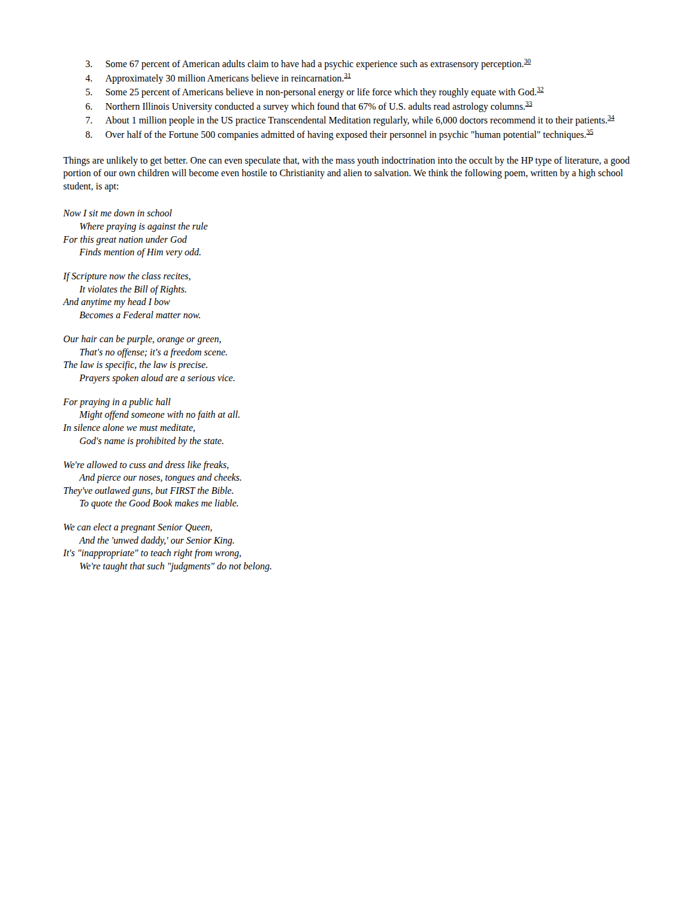Some 67 percent of American adults claim to have had a psychic experience such as extrasensory perception.30
Approximately 30 million Americans believe in reincarnation.31
Some 25 percent of Americans believe in non-personal energy or life force which they roughly equate with God.32
Northern Illinois University conducted a survey which found that 67% of U.S. adults read astrology columns.33
About 1 million people in the US practice Transcendental Meditation regularly, while 6,000 doctors recommend it to their patients.34
Over half of the Fortune 500 companies admitted of having exposed their personnel in psychic "human potential" techniques.35
Things are unlikely to get better. One can even speculate that, with the mass youth indoctrination into the occult by the HP type of literature, a good portion of our own children will become even hostile to Christianity and alien to salvation. We think the following poem, written by a high school student, is apt:
Now I sit me down in school Where praying is against the rule For this great nation under God Finds mention of Him very odd.
If Scripture now the class recites, It violates the Bill of Rights. And anytime my head I bow Becomes a Federal matter now.
Our hair can be purple, orange or green, That's no offense; it's a freedom scene. The law is specific, the law is precise. Prayers spoken aloud are a serious vice.
For praying in a public hall Might offend someone with no faith at all. In silence alone we must meditate, God's name is prohibited by the state.
We're allowed to cuss and dress like freaks, And pierce our noses, tongues and cheeks. They've outlawed guns, but FIRST the Bible. To quote the Good Book makes me liable.
We can elect a pregnant Senior Queen, And the 'unwed daddy,' our Senior King. It's "inappropriate" to teach right from wrong, We're taught that such "judgments" do not belong.